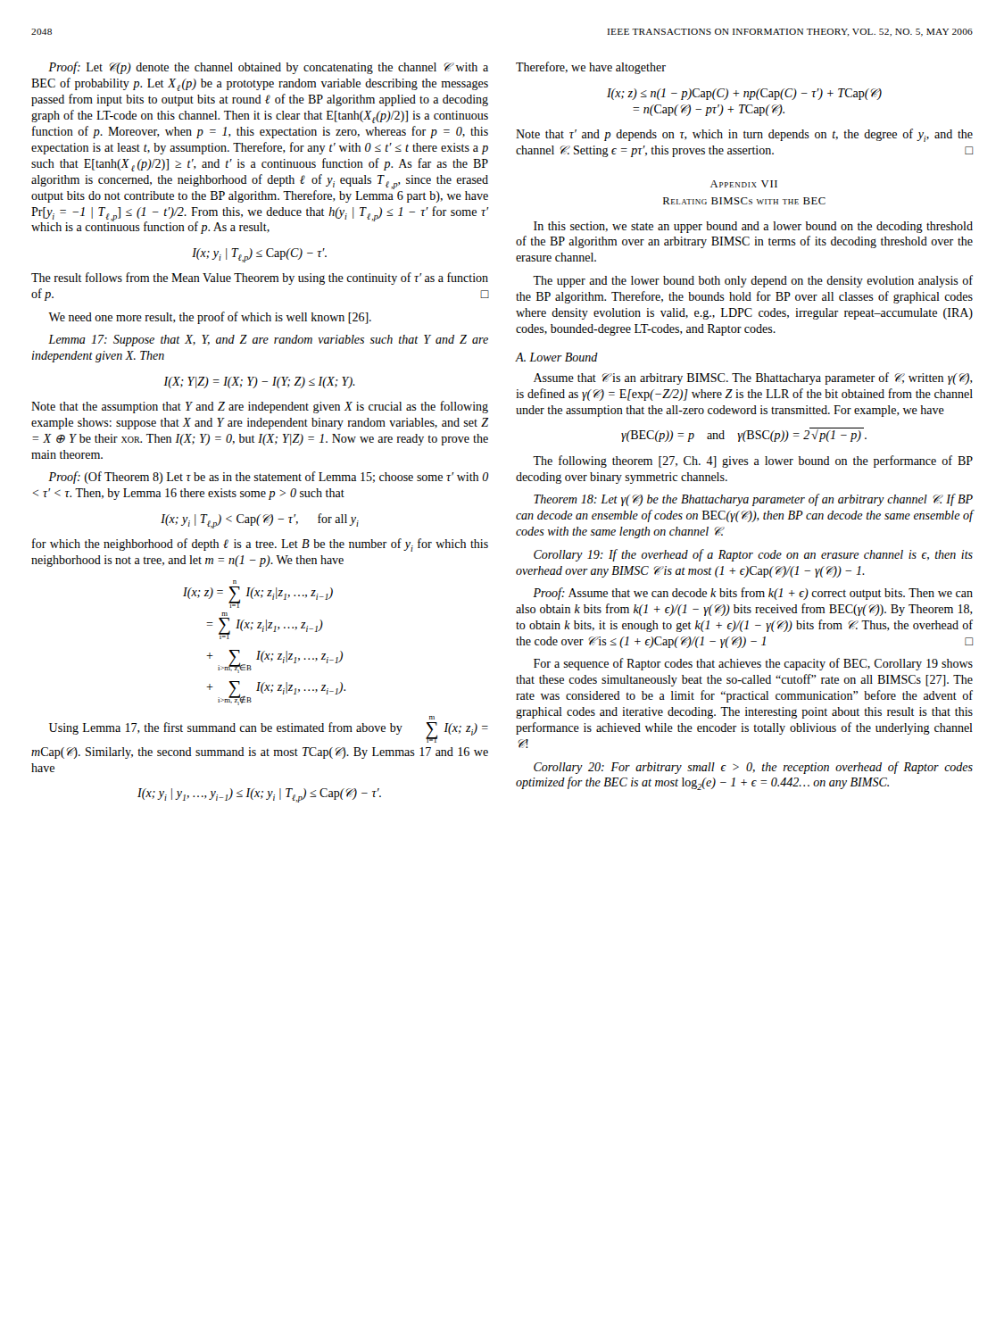2048 IEEE TRANSACTIONS ON INFORMATION THEORY, VOL. 52, NO. 5, MAY 2006
Proof: Let 𝒞(p) denote the channel obtained by concatenating the channel 𝒞 with a BEC of probability p. Let Xℓ(p) be a prototype random variable describing the messages passed from input bits to output bits at round ℓ of the BP algorithm applied to a decoding graph of the LT-code on this channel. Then it is clear that E[tanh(Xℓ(p)/2)] is a continuous function of p. Moreover, when p = 1, this expectation is zero, whereas for p = 0, this expectation is at least t, by assumption. Therefore, for any t′ with 0 ≤ t′ ≤ t there exists a p such that E[tanh(Xℓ(p)/2)] ≥ t′, and t′ is a continuous function of p. As far as the BP algorithm is concerned, the neighborhood of depth ℓ of yi equals Tℓ,p, since the erased output bits do not contribute to the BP algorithm. Therefore, by Lemma 6 part b), we have Pr[yi = −1 | Tℓ,p] ≤ (1 − t′)/2. From this, we deduce that h(yi | Tℓ,p) ≤ 1 − τ′ for some τ′ which is a continuous function of p. As a result,
I(x; yi | Tℓ,p) ≤ Cap(C) − τ′.
The result follows from the Mean Value Theorem by using the continuity of τ′ as a function of p. □
We need one more result, the proof of which is well known [26].
Lemma 17: Suppose that X, Y, and Z are random variables such that Y and Z are independent given X. Then
I(X; Y|Z) = I(X; Y) − I(Y; Z) ≤ I(X; Y).
Note that the assumption that Y and Z are independent given X is crucial as the following example shows: suppose that X and Y are independent binary random variables, and set Z = X ⊕ Y be their xor. Then I(X; Y) = 0, but I(X; Y|Z) = 1. Now we are ready to prove the main theorem.
Proof: (Of Theorem 8) Let τ be as in the statement of Lemma 15; choose some τ′ with 0 < τ′ < τ. Then, by Lemma 16 there exists some p > 0 such that
I(x; yi | Tℓ,p) < Cap(𝒞) − τ′, for all yi
for which the neighborhood of depth ℓ is a tree. Let B be the number of yi for which this neighborhood is not a tree, and let m = n(1 − p). We then have
I(x; z) = n∑i=1 I(x; zi|z1, …, zi−1) = m∑i=1 I(x; zi|z1, …, zi−1) + ∑i>m, zi∈B I(x; zi|z1, …, zi−1) + ∑i>m, zi∉B I(x; zi|z1, …, zi−1).
Using Lemma 17, the first summand can be estimated from above by m∑i=1 I(x; zi) = mCap(𝒞). Similarly, the second summand is at most TCap(𝒞). By Lemmas 17 and 16 we have
I(x; yi | y1, …, yi−1) ≤ I(x; yi | Tℓ,p) ≤ Cap(𝒞) − τ′.
Therefore, we have altogether
I(x; z) ≤ n(1 − p)Cap(C) + np(Cap(C) − τ′) + TCap(𝒞) = n(Cap(𝒞) − pτ′) + TCap(𝒞).
Note that τ′ and p depends on τ, which in turn depends on t, the degree of yi, and the channel 𝒞. Setting ϵ = pτ′, this proves the assertion. □
Appendix VII
Relating BIMSCs with the BEC
In this section, we state an upper bound and a lower bound on the decoding threshold of the BP algorithm over an arbitrary BIMSC in terms of its decoding threshold over the erasure channel.
The upper and the lower bound both only depend on the density evolution analysis of the BP algorithm. Therefore, the bounds hold for BP over all classes of graphical codes where density evolution is valid, e.g., LDPC codes, irregular repeat–accumulate (IRA) codes, bounded-degree LT-codes, and Raptor codes.
A. Lower Bound
Assume that 𝒞 is an arbitrary BIMSC. The Bhattacharya parameter of 𝒞, written γ(𝒞), is defined as γ(𝒞) = E[exp(−Z/2)] where Z is the LLR of the bit obtained from the channel under the assumption that the all-zero codeword is transmitted. For example, we have
γ(BEC(p)) = p and γ(BSC(p)) = 2√p(1 − p).
The following theorem [27, Ch. 4] gives a lower bound on the performance of BP decoding over binary symmetric channels.
Theorem 18: Let γ(𝒞) be the Bhattacharya parameter of an arbitrary channel 𝒞. If BP can decode an ensemble of codes on BEC(γ(𝒞)), then BP can decode the same ensemble of codes with the same length on channel 𝒞.
Corollary 19: If the overhead of a Raptor code on an erasure channel is ϵ, then its overhead over any BIMSC 𝒞 is at most (1 + ϵ)Cap(𝒞)/(1 − γ(𝒞)) − 1.
Proof: Assume that we can decode k bits from k(1 + ϵ) correct output bits. Then we can also obtain k bits from k(1 + ϵ)/(1 − γ(𝒞)) bits received from BEC(γ(𝒞)). By Theorem 18, to obtain k bits, it is enough to get k(1 + ϵ)/(1 − γ(𝒞)) bits from 𝒞. Thus, the overhead of the code over 𝒞 is ≤ (1 + ϵ)Cap(𝒞)/(1 − γ(𝒞)) − 1 □
For a sequence of Raptor codes that achieves the capacity of BEC, Corollary 19 shows that these codes simultaneously beat the so-called “cutoff” rate on all BIMSCs [27]. The rate was considered to be a limit for “practical communication” before the advent of graphical codes and iterative decoding. The interesting point about this result is that this performance is achieved while the encoder is totally oblivious of the underlying channel 𝒞!
Corollary 20: For arbitrary small ϵ > 0, the reception overhead of Raptor codes optimized for the BEC is at most log2(e) − 1 + ϵ = 0.442… on any BIMSC.